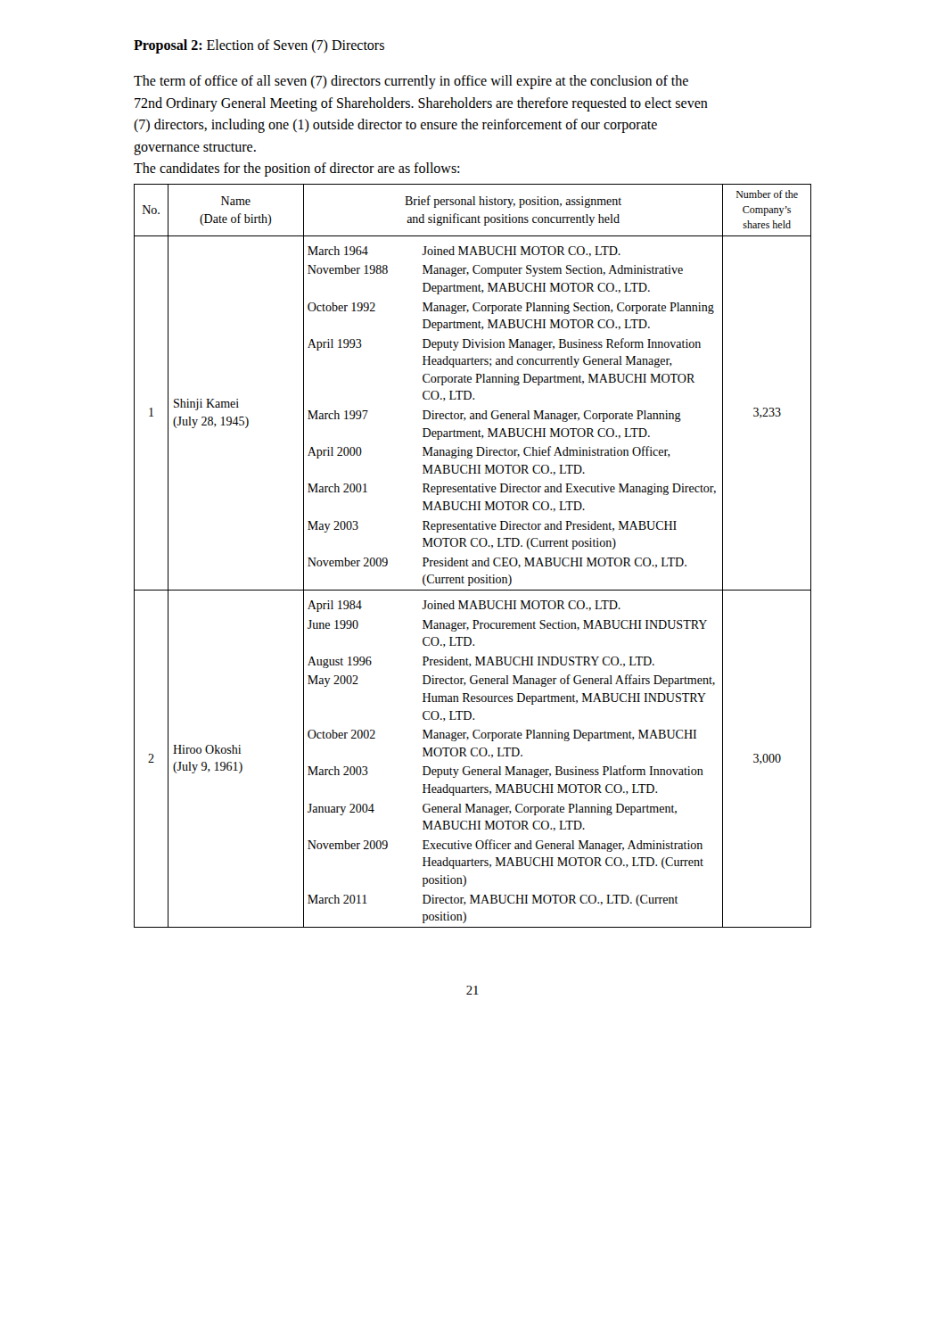Proposal 2: Election of Seven (7) Directors
The term of office of all seven (7) directors currently in office will expire at the conclusion of the
72nd Ordinary General Meeting of Shareholders. Shareholders are therefore requested to elect seven
(7) directors, including one (1) outside director to ensure the reinforcement of our corporate
governance structure.
The candidates for the position of director are as follows:
| No. | Name (Date of birth) | Brief personal history, position, assignment and significant positions concurrently held | Number of the Company’s shares held |
| --- | --- | --- | --- |
| 1 | Shinji Kamei (July 28, 1945) | / March 1964 / Joined MABUCHI MOTOR CO., LTD. / / November 1988 / Manager, Computer System Section, Administrative Department, MABUCHI MOTOR CO., LTD. / / October 1992 / Manager, Corporate Planning Section, Corporate Planning Department, MABUCHI MOTOR CO., LTD. / / April 1993 / Deputy Division Manager, Business Reform Innovation Headquarters; and concurrently General Manager, Corporate Planning Department, MABUCHI MOTOR CO., LTD. / / March 1997 / Director, and General Manager, Corporate Planning Department, MABUCHI MOTOR CO., LTD. / / April 2000 / Managing Director, Chief Administration Officer, MABUCHI MOTOR CO., LTD. / / March 2001 / Representative Director and Executive Managing Director, MABUCHI MOTOR CO., LTD. / / May 2003 / Representative Director and President, MABUCHI MOTOR CO., LTD. (Current position) / / November 2009 / President and CEO, MABUCHI MOTOR CO., LTD. (Current position) / | 3,233 |
| 2 | Hiroo Okoshi (July 9, 1961) | / April 1984 / Joined MABUCHI MOTOR CO., LTD. / / June 1990 / Manager, Procurement Section, MABUCHI INDUSTRY CO., LTD. / / August 1996 / President, MABUCHI INDUSTRY CO., LTD. / / May 2002 / Director, General Manager of General Affairs Department, Human Resources Department, MABUCHI INDUSTRY CO., LTD. / / October 2002 / Manager, Corporate Planning Department, MABUCHI MOTOR CO., LTD. / / March 2003 / Deputy General Manager, Business Platform Innovation Headquarters, MABUCHI MOTOR CO., LTD. / / January 2004 / General Manager, Corporate Planning Department, MABUCHI MOTOR CO., LTD. / / November 2009 / Executive Officer and General Manager, Administration Headquarters, MABUCHI MOTOR CO., LTD. (Current position) / / March 2011 / Director, MABUCHI MOTOR CO., LTD. (Current position) / | 3,000 |
21